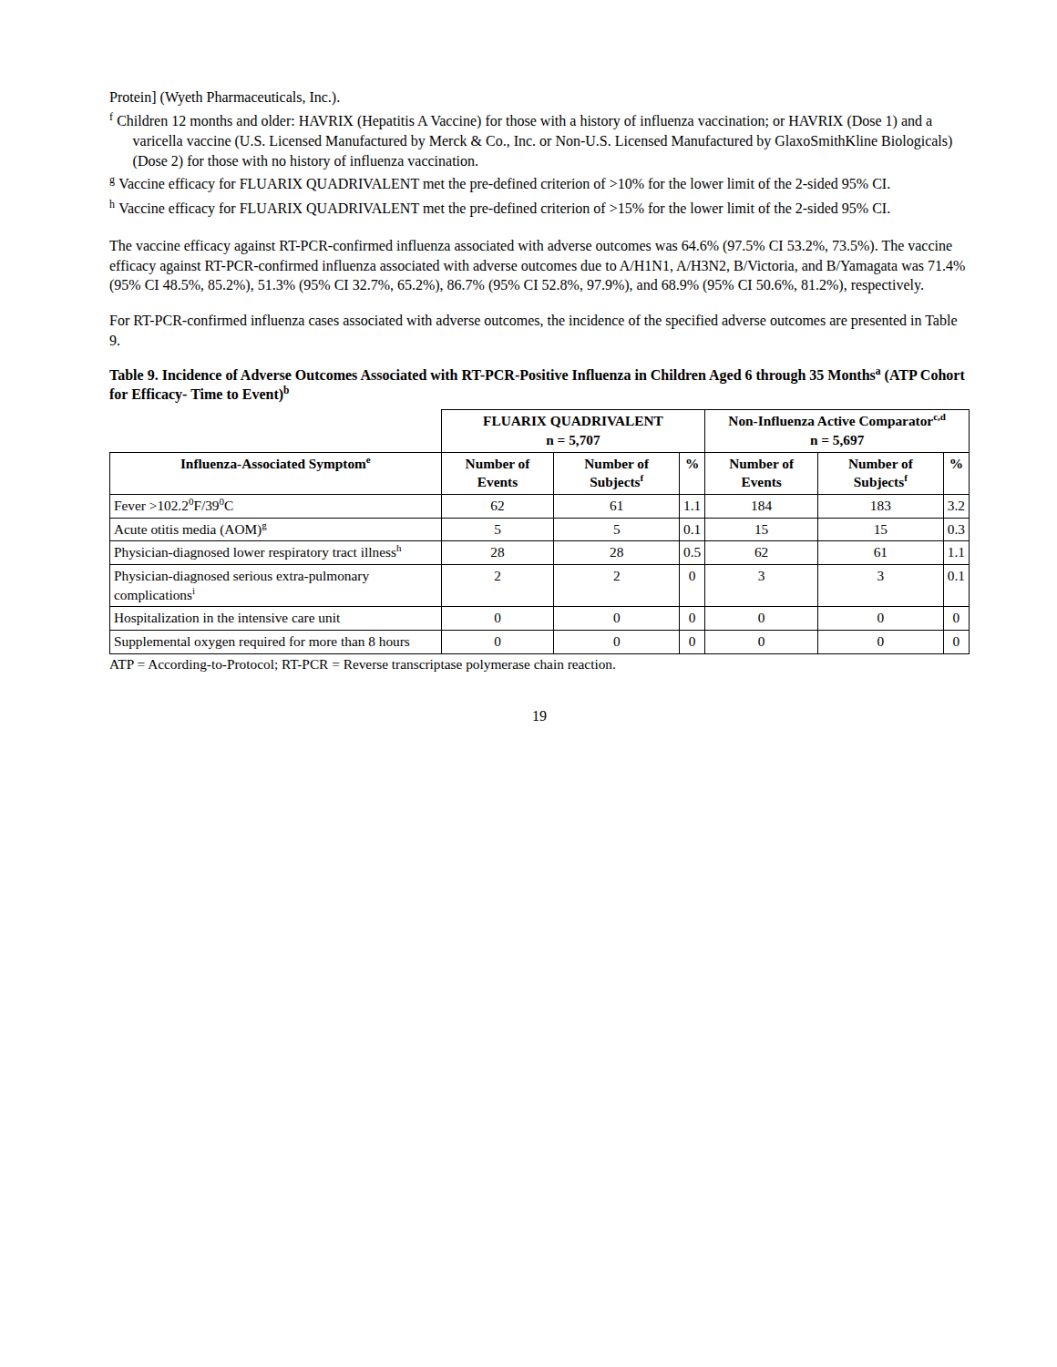Protein] (Wyeth Pharmaceuticals, Inc.).
f Children 12 months and older: HAVRIX (Hepatitis A Vaccine) for those with a history of influenza vaccination; or HAVRIX (Dose 1) and a varicella vaccine (U.S. Licensed Manufactured by Merck & Co., Inc. or Non-U.S. Licensed Manufactured by GlaxoSmithKline Biologicals) (Dose 2) for those with no history of influenza vaccination.
g Vaccine efficacy for FLUARIX QUADRIVALENT met the pre-defined criterion of >10% for the lower limit of the 2-sided 95% CI.
h Vaccine efficacy for FLUARIX QUADRIVALENT met the pre-defined criterion of >15% for the lower limit of the 2-sided 95% CI.
The vaccine efficacy against RT-PCR-confirmed influenza associated with adverse outcomes was 64.6% (97.5% CI 53.2%, 73.5%). The vaccine efficacy against RT-PCR-confirmed influenza associated with adverse outcomes due to A/H1N1, A/H3N2, B/Victoria, and B/Yamagata was 71.4% (95% CI 48.5%, 85.2%), 51.3% (95% CI 32.7%, 65.2%), 86.7% (95% CI 52.8%, 97.9%), and 68.9% (95% CI 50.6%, 81.2%), respectively.
For RT-PCR-confirmed influenza cases associated with adverse outcomes, the incidence of the specified adverse outcomes are presented in Table 9.
Table 9. Incidence of Adverse Outcomes Associated with RT-PCR-Positive Influenza in Children Aged 6 through 35 Monthsa (ATP Cohort for Efficacy- Time to Event)b
| | FLUARIX QUADRIVALENT n = 5,707 | Non-Influenza Active Comparator c,d n = 5,697 |
| Influenza-Associated Symptom e | Number of Events | Number of Subjects f | % | Number of Events | Number of Subjects f | % |
| Fever >102.2 0 F/39 0 C | 62 | 61 | 1.1 | 184 | 183 | 3.2 |
| Acute otitis media (AOM) g | 5 | 5 | 0.1 | 15 | 15 | 0.3 |
| Physician-diagnosed lower respiratory tract illness h | 28 | 28 | 0.5 | 62 | 61 | 1.1 |
| Physician-diagnosed serious extra-pulmonary complications i | 2 | 2 | 0 | 3 | 3 | 0.1 |
| Hospitalization in the intensive care unit | 0 | 0 | 0 | 0 | 0 | 0 |
| Supplemental oxygen required for more than 8 hours | 0 | 0 | 0 | 0 | 0 | 0 |
ATP = According-to-Protocol; RT-PCR = Reverse transcriptase polymerase chain reaction.
19